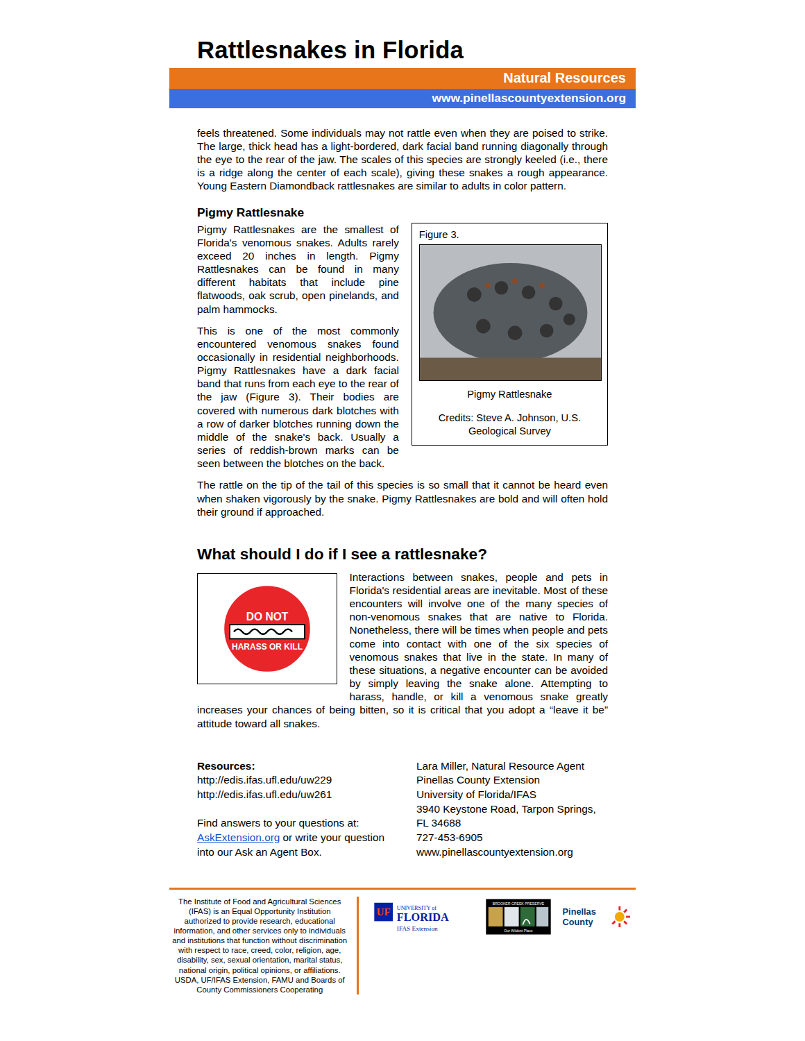Rattlesnakes in Florida
Natural Resources
www.pinellascountyextension.org
feels threatened. Some individuals may not rattle even when they are poised to strike. The large, thick head has a light-bordered, dark facial band running diagonally through the eye to the rear of the jaw. The scales of this species are strongly keeled (i.e., there is a ridge along the center of each scale), giving these snakes a rough appearance. Young Eastern Diamondback rattlesnakes are similar to adults in color pattern.
Pigmy Rattlesnake
Figure 3.
Pigmy Rattlesnake
Credits: Steve A. Johnson, U.S. Geological Survey
Pigmy Rattlesnakes are the smallest of Florida's venomous snakes. Adults rarely exceed 20 inches in length. Pigmy Rattlesnakes can be found in many different habitats that include pine flatwoods, oak scrub, open pinelands, and palm hammocks.
This is one of the most commonly encountered venomous snakes found occasionally in residential neighborhoods. Pigmy Rattlesnakes have a dark facial band that runs from each eye to the rear of the jaw (Figure 3). Their bodies are covered with numerous dark blotches with a row of darker blotches running down the middle of the snake's back. Usually a series of reddish-brown marks can be seen between the blotches on the back.
The rattle on the tip of the tail of this species is so small that it cannot be heard even when shaken vigorously by the snake. Pigmy Rattlesnakes are bold and will often hold their ground if approached.
What should I do if I see a rattlesnake?
Interactions between snakes, people and pets in Florida's residential areas are inevitable. Most of these encounters will involve one of the many species of non-venomous snakes that are native to Florida. Nonetheless, there will be times when people and pets come into contact with one of the six species of venomous snakes that live in the state. In many of these situations, a negative encounter can be avoided by simply leaving the snake alone. Attempting to harass, handle, or kill a venomous snake greatly increases your chances of being bitten, so it is critical that you adopt a “leave it be” attitude toward all snakes.
Resources:
http://edis.ifas.ufl.edu/uw229
http://edis.ifas.ufl.edu/uw261
Find answers to your questions at: AskExtension.org or write your question into our Ask an Agent Box.
Lara Miller, Natural Resource Agent
Pinellas County Extension
University of Florida/IFAS
3940 Keystone Road, Tarpon Springs, FL 34688
727-453-6905
www.pinellascountyextension.org
The Institute of Food and Agricultural Sciences (IFAS) is an Equal Opportunity Institution authorized to provide research, educational information, and other services only to individuals and institutions that function without discrimination with respect to race, creed, color, religion, age, disability, sex, sexual orientation, marital status, national origin, political opinions, or affiliations. USDA, UF/IFAS Extension, FAMU and Boards of County Commissioners Cooperating